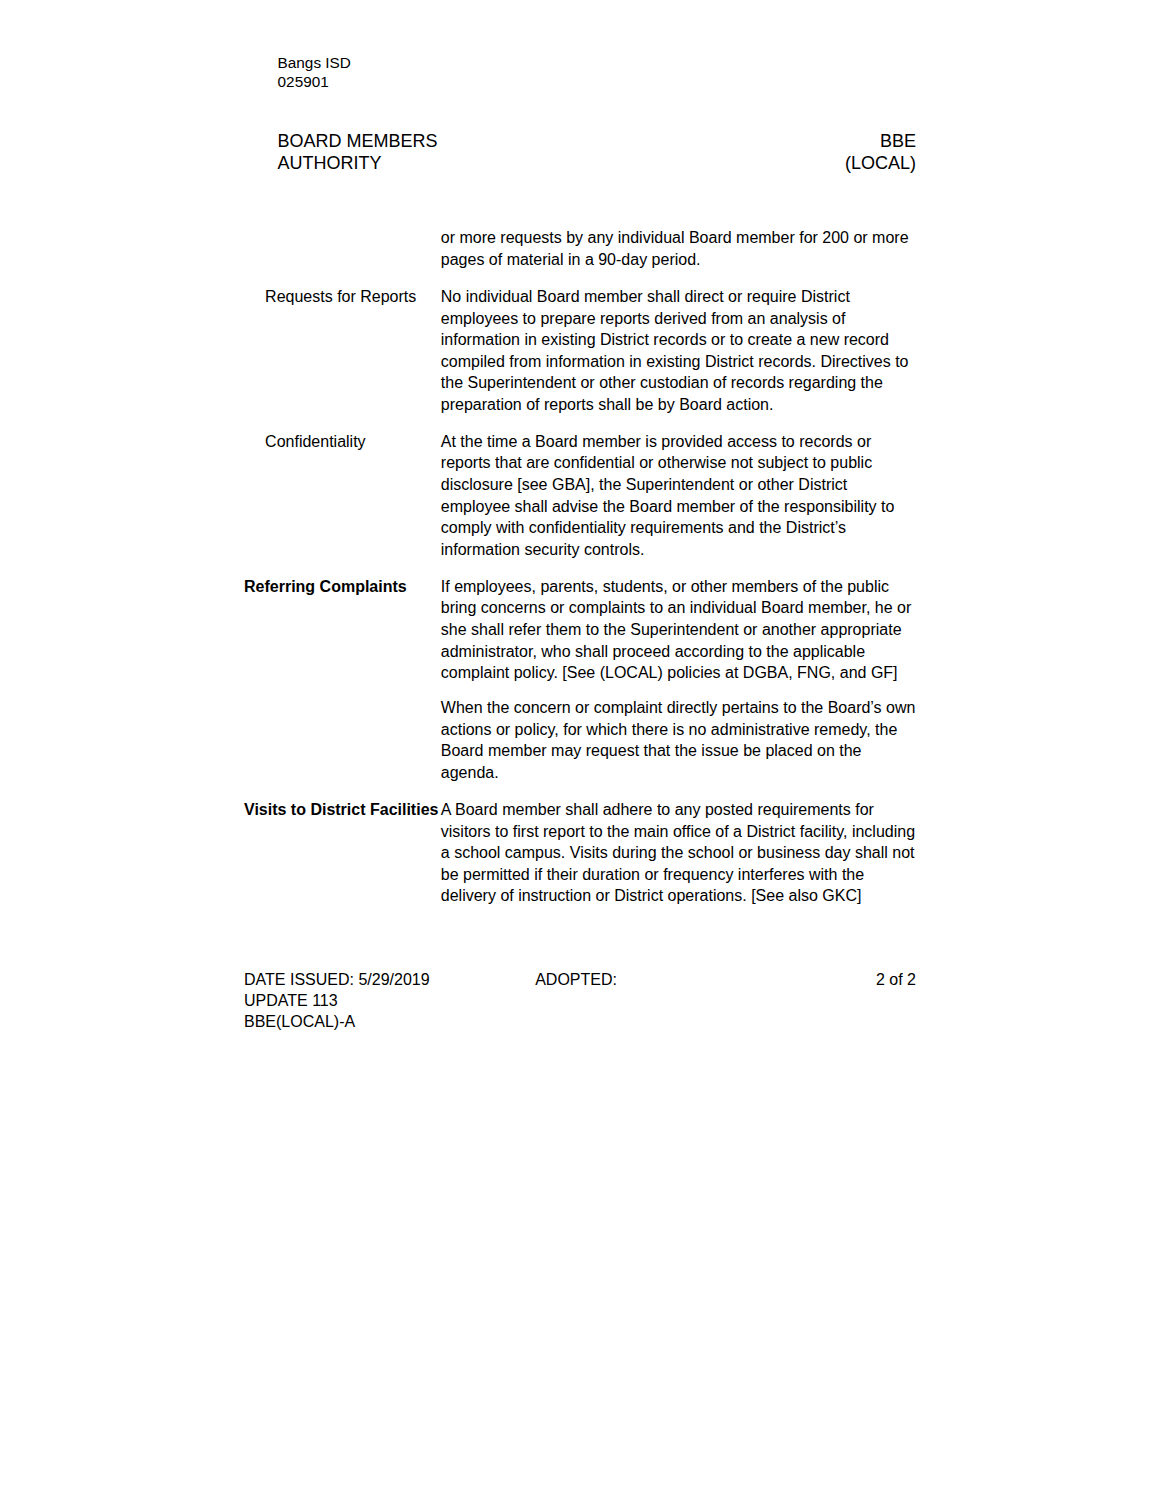Bangs ISD
025901
BOARD MEMBERS
AUTHORITY
BBE
(LOCAL)
| | or more requests by any individual Board member for 200 or more pages of material in a 90-day period. |
| Requests for Reports | No individual Board member shall direct or require District employees to prepare reports derived from an analysis of information in existing District records or to create a new record compiled from information in existing District records. Directives to the Superintendent or other custodian of records regarding the preparation of reports shall be by Board action. |
| Confidentiality | At the time a Board member is provided access to records or reports that are confidential or otherwise not subject to public disclosure [see GBA], the Superintendent or other District employee shall advise the Board member of the responsibility to comply with confidentiality requirements and the District’s information security controls. |
| Referring Complaints | If employees, parents, students, or other members of the public bring concerns or complaints to an individual Board member, he or she shall refer them to the Superintendent or another appropriate administrator, who shall proceed according to the applicable complaint policy. [See (LOCAL) policies at DGBA, FNG, and GF] When the concern or complaint directly pertains to the Board’s own actions or policy, for which there is no administrative remedy, the Board member may request that the issue be placed on the agenda. |
| Visits to District Facilities | A Board member shall adhere to any posted requirements for visitors to first report to the main office of a District facility, including a school campus. Visits during the school or business day shall not be permitted if their duration or frequency interferes with the delivery of instruction or District operations. [See also GKC] |
DATE ISSUED: 5/29/2019 UPDATE 113 BBE(LOCAL)-A
ADOPTED:
2 of 2